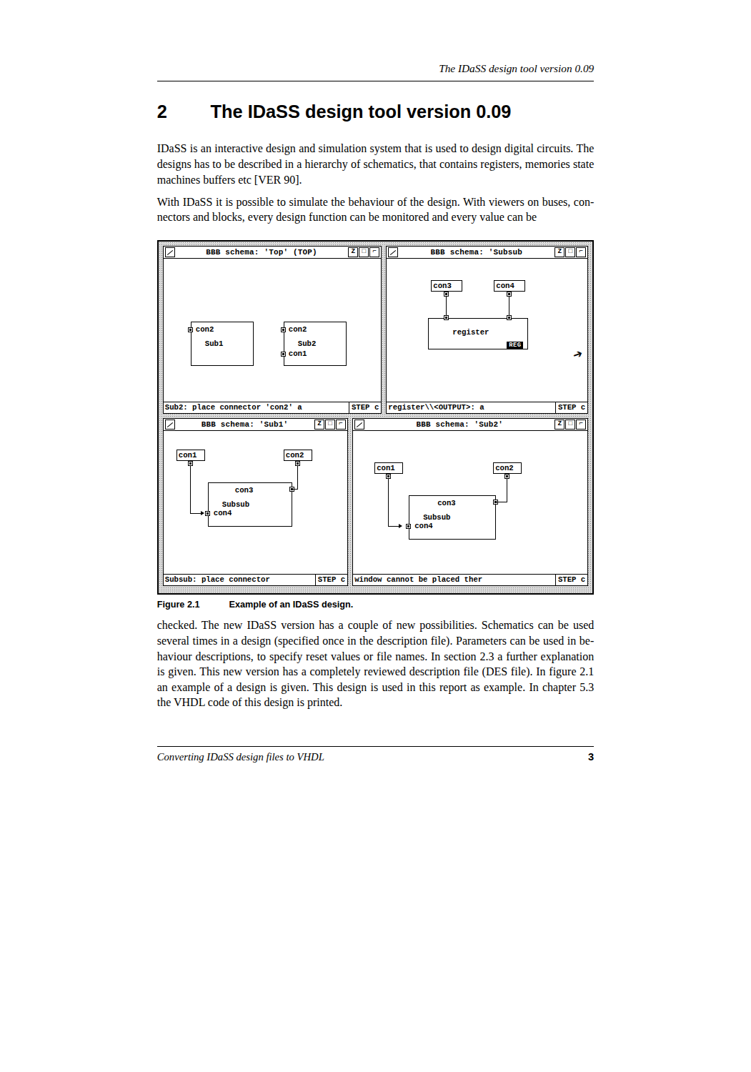The IDaSS design tool version 0.09
2 The IDaSS design tool version 0.09
IDaSS is an interactive design and simulation system that is used to design digital circuits. The designs has to be described in a hierarchy of schematics, that contains registers, memories state machines buffers etc [VER 90].
With IDaSS it is possible to simulate the behaviour of the design. With viewers on buses, connectors and blocks, every design function can be monitored and every value can be
BBB schema: 'Top' (TOP) Z □ ⌐
con2
Sub1
con2
Sub2
con1
Sub2: place connector 'con2' a STEP c
BBB schema: 'Subsub Z □ ⌐
con3
con4
register
REG
register\\<OUTPUT>: a STEP c
BBB schema: 'Sub1' Z □ ⌐
con1
con2
con3
Subsub
con4
Subsub: place connector STEP c
BBB schema: 'Sub2' Z □ ⌐
con1
con2
con3
Subsub
con4
window cannot be placed ther STEP c
➔
Figure 2.1 Example of an IDaSS design.
checked. The new IDaSS version has a couple of new possibilities. Schematics can be used several times in a design (specified once in the description file). Parameters can be used in behaviour descriptions, to specify reset values or file names. In section 2.3 a further explanation is given. This new version has a completely reviewed description file (DES file). In figure 2.1 an example of a design is given. This design is used in this report as example. In chapter 5.3 the VHDL code of this design is printed.
Converting IDaSS design files to VHDL 3